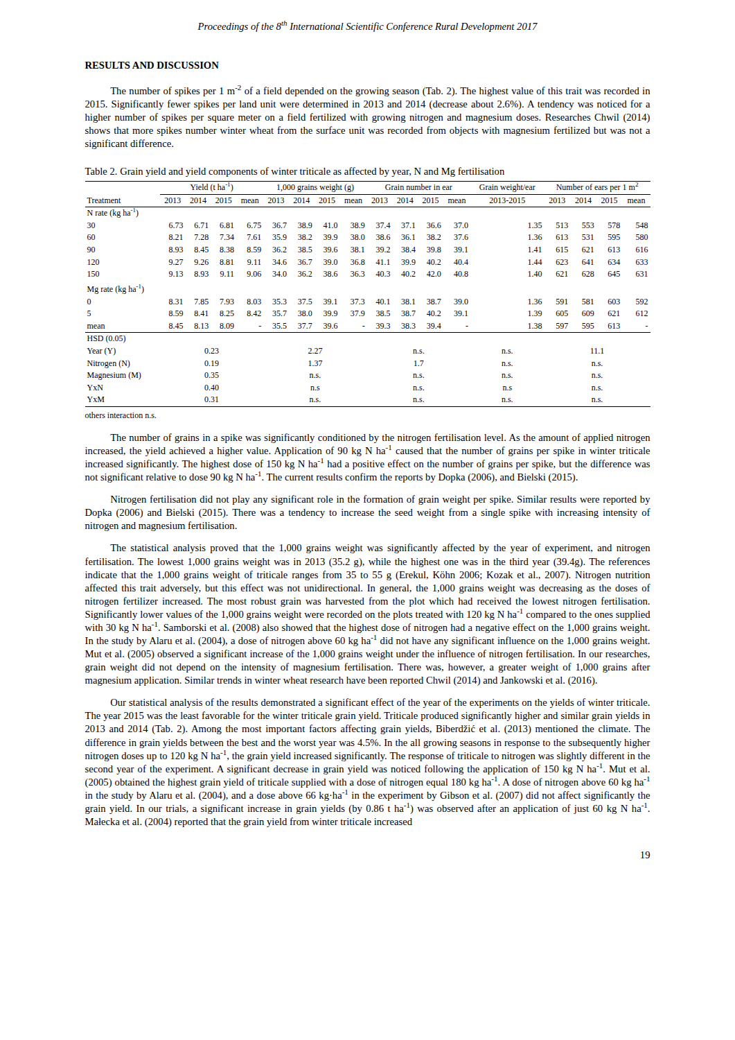Proceedings of the 8th International Scientific Conference Rural Development 2017
Results and Discussion
The number of spikes per 1 m-2 of a field depended on the growing season (Tab. 2). The highest value of this trait was recorded in 2015. Significantly fewer spikes per land unit were determined in 2013 and 2014 (decrease about 2.6%). A tendency was noticed for a higher number of spikes per square meter on a field fertilized with growing nitrogen and magnesium doses. Researches Chwil (2014) shows that more spikes number winter wheat from the surface unit was recorded from objects with magnesium fertilized but was not a significant difference.
Table 2. Grain yield and yield components of winter triticale as affected by year, N and Mg fertilisation
| Treatment | Yield (t ha -1 ) | 1,000 grains weight (g) | Grain number in ear | Grain weight/ear | Number of ears per 1 m 2 |
| --- | --- | --- | --- | --- | --- |
| 2013 | 2014 | 2015 | mean | 2013 | 2014 | 2015 | mean | 2013 | 2014 | 2015 | mean | 2013-2015 | 2013 | 2014 | 2015 | mean |
| N rate (kg ha -1 ) | |
| 30 | 6.73 | 6.71 | 6.81 | 6.75 | 36.7 | 38.9 | 41.0 | 38.9 | 37.4 | 37.1 | 36.6 | 37.0 | 1.35 | 513 | 553 | 578 | 548 |
| 60 | 8.21 | 7.28 | 7.34 | 7.61 | 35.9 | 38.2 | 39.9 | 38.0 | 38.6 | 36.1 | 38.2 | 37.6 | 1.36 | 613 | 531 | 595 | 580 |
| 90 | 8.93 | 8.45 | 8.38 | 8.59 | 36.2 | 38.5 | 39.6 | 38.1 | 39.2 | 38.4 | 39.8 | 39.1 | 1.41 | 615 | 621 | 613 | 616 |
| 120 | 9.27 | 9.26 | 8.81 | 9.11 | 34.6 | 36.7 | 39.0 | 36.8 | 41.1 | 39.9 | 40.2 | 40.4 | 1.44 | 623 | 641 | 634 | 633 |
| 150 | 9.13 | 8.93 | 9.11 | 9.06 | 34.0 | 36.2 | 38.6 | 36.3 | 40.3 | 40.2 | 42.0 | 40.8 | 1.40 | 621 | 628 | 645 | 631 |
| Mg rate (kg ha -1 ) | |
| 0 | 8.31 | 7.85 | 7.93 | 8.03 | 35.3 | 37.5 | 39.1 | 37.3 | 40.1 | 38.1 | 38.7 | 39.0 | 1.36 | 591 | 581 | 603 | 592 |
| 5 | 8.59 | 8.41 | 8.25 | 8.42 | 35.7 | 38.0 | 39.9 | 37.9 | 38.5 | 38.7 | 40.2 | 39.1 | 1.39 | 605 | 609 | 621 | 612 |
| mean | 8.45 | 8.13 | 8.09 | - | 35.5 | 37.7 | 39.6 | - | 39.3 | 38.3 | 39.4 | - | 1.38 | 597 | 595 | 613 | - |
| HSD (0.05) | |
| Year (Y) | 0.23 | 2.27 | n.s. | n.s. | 11.1 |
| Nitrogen (N) | 0.19 | 1.37 | 1.7 | n.s. | n.s. |
| Magnesium (M) | 0.35 | n.s. | n.s. | n.s. | n.s. |
| YxN | 0.40 | n.s | n.s. | n.s | n.s. |
| YxM | 0.31 | n.s. | n.s. | n.s. | n.s. |
others interaction n.s.
The number of grains in a spike was significantly conditioned by the nitrogen fertilisation level. As the amount of applied nitrogen increased, the yield achieved a higher value. Application of 90 kg N ha-1 caused that the number of grains per spike in winter triticale increased significantly. The highest dose of 150 kg N ha-1 had a positive effect on the number of grains per spike, but the difference was not significant relative to dose 90 kg N ha-1. The current results confirm the reports by Dopka (2006), and Bielski (2015).
Nitrogen fertilisation did not play any significant role in the formation of grain weight per spike. Similar results were reported by Dopka (2006) and Bielski (2015). There was a tendency to increase the seed weight from a single spike with increasing intensity of nitrogen and magnesium fertilisation.
The statistical analysis proved that the 1,000 grains weight was significantly affected by the year of experiment, and nitrogen fertilisation. The lowest 1,000 grains weight was in 2013 (35.2 g), while the highest one was in the third year (39.4g). The references indicate that the 1,000 grains weight of triticale ranges from 35 to 55 g (Erekul, Köhn 2006; Kozak et al., 2007). Nitrogen nutrition affected this trait adversely, but this effect was not unidirectional. In general, the 1,000 grains weight was decreasing as the doses of nitrogen fertilizer increased. The most robust grain was harvested from the plot which had received the lowest nitrogen fertilisation. Significantly lower values of the 1,000 grains weight were recorded on the plots treated with 120 kg N ha-1 compared to the ones supplied with 30 kg N ha-1. Samborski et al. (2008) also showed that the highest dose of nitrogen had a negative effect on the 1,000 grains weight. In the study by Alaru et al. (2004), a dose of nitrogen above 60 kg ha-1 did not have any significant influence on the 1,000 grains weight. Mut et al. (2005) observed a significant increase of the 1,000 grains weight under the influence of nitrogen fertilisation. In our researches, grain weight did not depend on the intensity of magnesium fertilisation. There was, however, a greater weight of 1,000 grains after magnesium application. Similar trends in winter wheat research have been reported Chwil (2014) and Jankowski et al. (2016).
Our statistical analysis of the results demonstrated a significant effect of the year of the experiments on the yields of winter triticale. The year 2015 was the least favorable for the winter triticale grain yield. Triticale produced significantly higher and similar grain yields in 2013 and 2014 (Tab. 2). Among the most important factors affecting grain yields, Biberdžić et al. (2013) mentioned the climate. The difference in grain yields between the best and the worst year was 4.5%. In the all growing seasons in response to the subsequently higher nitrogen doses up to 120 kg N ha-1, the grain yield increased significantly. The response of triticale to nitrogen was slightly different in the second year of the experiment. A significant decrease in grain yield was noticed following the application of 150 kg N ha-1. Mut et al. (2005) obtained the highest grain yield of triticale supplied with a dose of nitrogen equal 180 kg ha-1. A dose of nitrogen above 60 kg ha-1 in the study by Alaru et al. (2004), and a dose above 66 kg·ha-1 in the experiment by Gibson et al. (2007) did not affect significantly the grain yield. In our trials, a significant increase in grain yields (by 0.86 t ha-1) was observed after an application of just 60 kg N ha-1. Małecka et al. (2004) reported that the grain yield from winter triticale increased
19